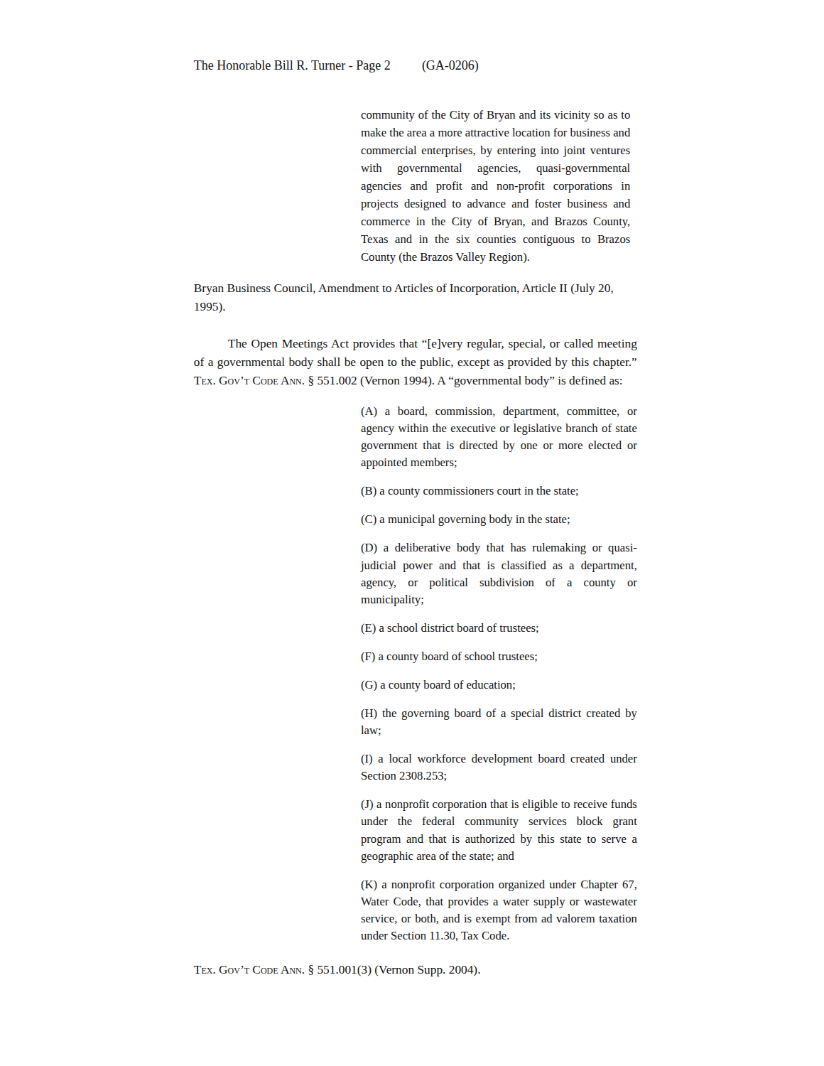The Honorable Bill R. Turner - Page 2 (GA-0206)
community of the City of Bryan and its vicinity so as to make the area a more attractive location for business and commercial enterprises, by entering into joint ventures with governmental agencies, quasi-governmental agencies and profit and non-profit corporations in projects designed to advance and foster business and commerce in the City of Bryan, and Brazos County, Texas and in the six counties contiguous to Brazos County (the Brazos Valley Region).
Bryan Business Council, Amendment to Articles of Incorporation, Article II (July 20, 1995).
The Open Meetings Act provides that “[e]very regular, special, or called meeting of a governmental body shall be open to the public, except as provided by this chapter.” Tex. Gov’t Code Ann. § 551.002 (Vernon 1994). A “governmental body” is defined as:
(A) a board, commission, department, committee, or agency within the executive or legislative branch of state government that is directed by one or more elected or appointed members;
(B) a county commissioners court in the state;
(C) a municipal governing body in the state;
(D) a deliberative body that has rulemaking or quasi-judicial power and that is classified as a department, agency, or political subdivision of a county or municipality;
(E) a school district board of trustees;
(F) a county board of school trustees;
(G) a county board of education;
(H) the governing board of a special district created by law;
(I) a local workforce development board created under Section 2308.253;
(J) a nonprofit corporation that is eligible to receive funds under the federal community services block grant program and that is authorized by this state to serve a geographic area of the state; and
(K) a nonprofit corporation organized under Chapter 67, Water Code, that provides a water supply or wastewater service, or both, and is exempt from ad valorem taxation under Section 11.30, Tax Code.
Tex. Gov’t Code Ann. § 551.001(3) (Vernon Supp. 2004).